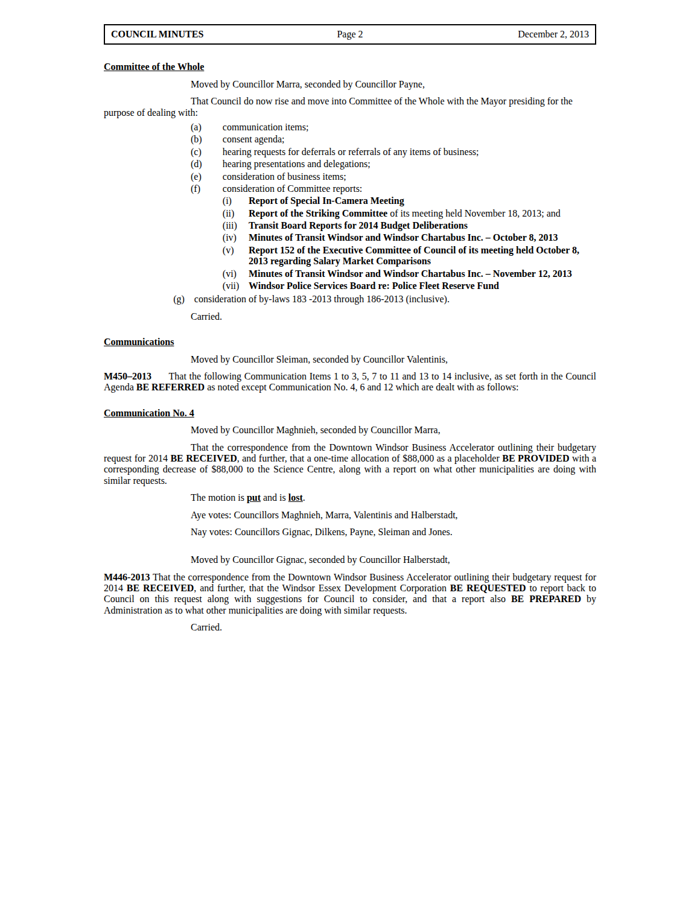COUNCIL MINUTES
Page 2
December 2, 2013
Committee of the Whole
Moved by Councillor Marra, seconded by Councillor Payne,
That Council do now rise and move into Committee of the Whole with the Mayor presiding for the
purpose of dealing with:
(a) communication items;
(b) consent agenda;
(c) hearing requests for deferrals or referrals of any items of business;
(d) hearing presentations and delegations;
(e) consideration of business items;
(f) consideration of Committee reports:
(i) Report of Special In-Camera Meeting
(ii) Report of the Striking Committee of its meeting held November 18, 2013; and
(iii) Transit Board Reports for 2014 Budget Deliberations
(iv) Minutes of Transit Windsor and Windsor Chartabus Inc. – October 8, 2013
(v) Report 152 of the Executive Committee of Council of its meeting held October 8, 2013 regarding Salary Market Comparisons
(vi) Minutes of Transit Windsor and Windsor Chartabus Inc. – November 12, 2013
(vii) Windsor Police Services Board re: Police Fleet Reserve Fund
(g) consideration of by-laws 183 -2013 through 186-2013 (inclusive).
Carried.
Communications
Moved by Councillor Sleiman, seconded by Councillor Valentinis,
M450–2013 That the following Communication Items 1 to 3, 5, 7 to 11 and 13 to 14 inclusive, as set forth in the Council Agenda BE REFERRED as noted except Communication No. 4, 6 and 12 which are dealt with as follows:
Communication No. 4
Moved by Councillor Maghnieh, seconded by Councillor Marra,
That the correspondence from the Downtown Windsor Business Accelerator outlining their budgetary request for 2014 BE RECEIVED, and further, that a one-time allocation of $88,000 as a placeholder BE PROVIDED with a corresponding decrease of $88,000 to the Science Centre, along with a report on what other municipalities are doing with similar requests.
The motion is put and is lost.
Aye votes: Councillors Maghnieh, Marra, Valentinis and Halberstadt,
Nay votes: Councillors Gignac, Dilkens, Payne, Sleiman and Jones.
Moved by Councillor Gignac, seconded by Councillor Halberstadt,
M446-2013 That the correspondence from the Downtown Windsor Business Accelerator outlining their budgetary request for 2014 BE RECEIVED, and further, that the Windsor Essex Development Corporation BE REQUESTED to report back to Council on this request along with suggestions for Council to consider, and that a report also BE PREPARED by Administration as to what other municipalities are doing with similar requests.
Carried.